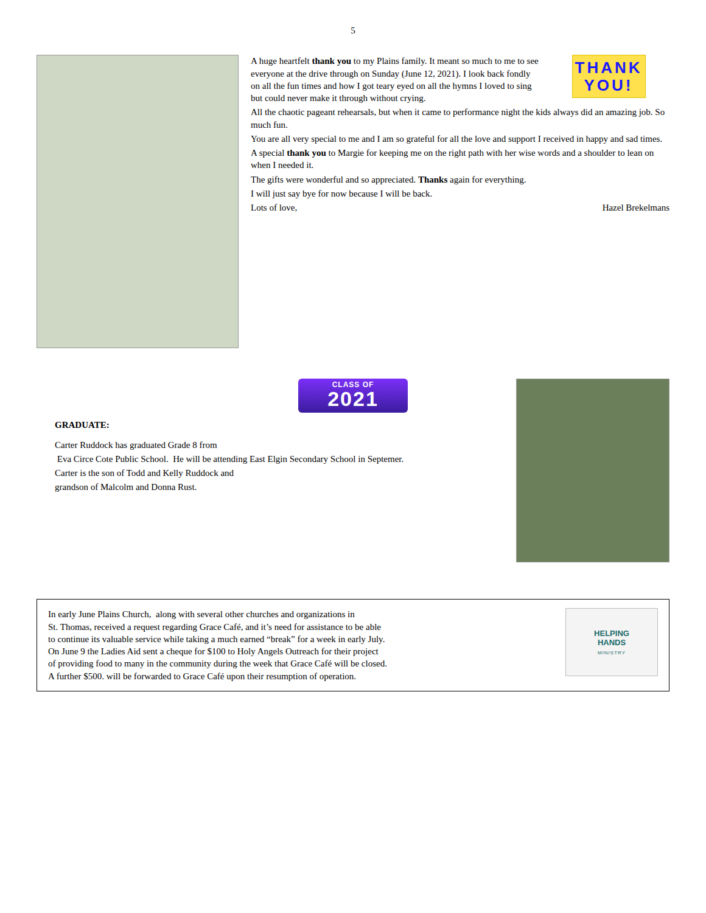5
THANK
YOU!
A huge heartfelt thank you to my Plains family. It meant so much to me to see everyone at the drive through on Sunday (June 12, 2021). I look back fondly on all the fun times and how I got teary eyed on all the hymns I loved to sing but could never make it through without crying.
All the chaotic pageant rehearsals, but when it came to performance night the kids always did an amazing job. So much fun.
You are all very special to me and I am so grateful for all the love and support I received in happy and sad times.
A special thank you to Margie for keeping me on the right path with her wise words and a shoulder to lean on when I needed it.
The gifts were wonderful and so appreciated. Thanks again for everything.
I will just say bye for now because I will be back.
Lots of love, Hazel Brekelmans
CLASS OF 2021
GRADUATE:
Carter Ruddock has graduated Grade 8 from
Eva Circe Cote Public School. He will be attending East Elgin Secondary School in Septemer.
Carter is the son of Todd and Kelly Ruddock and
grandson of Malcolm and Donna Rust.
HELPING
HANDS MINISTRY
In early June Plains Church, along with several other churches and organizations in
St. Thomas, received a request regarding Grace Café, and it’s need for assistance to be able
to continue its valuable service while taking a much earned “break” for a week in early July.
On June 9 the Ladies Aid sent a cheque for $100 to Holy Angels Outreach for their project
of providing food to many in the community during the week that Grace Café will be closed.
A further $500. will be forwarded to Grace Café upon their resumption of operation.